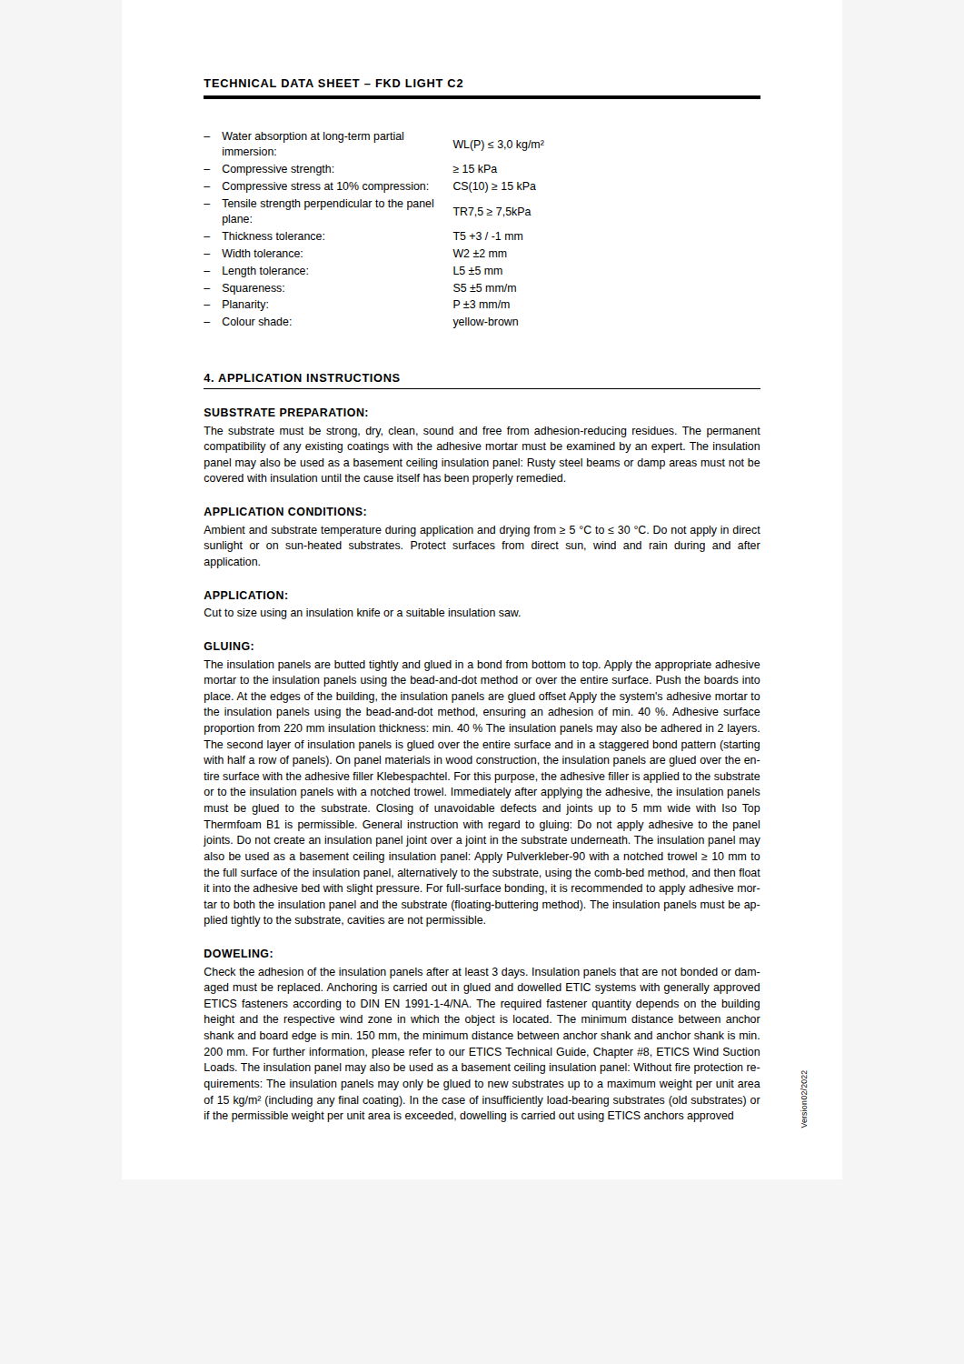Technical Data Sheet – FKD Light C2
| – | Water absorption at long-term partial immersion: | WL(P) ≤ 3,0 kg/m² |
| – | Compressive strength: | ≥ 15 kPa |
| – | Compressive stress at 10% compression: | CS(10) ≥ 15 kPa |
| – | Tensile strength perpendicular to the panel plane: | TR7,5 ≥ 7,5kPa |
| – | Thickness tolerance: | T5 +3 / -1 mm |
| – | Width tolerance: | W2 ±2 mm |
| – | Length tolerance: | L5 ±5 mm |
| – | Squareness: | S5 ±5 mm/m |
| – | Planarity: | P ±3 mm/m |
| – | Colour shade: | yellow-brown |
4. Application Instructions
Substrate preparation:
The substrate must be strong, dry, clean, sound and free from adhesion-reducing residues. The permanent compatibility of any existing coatings with the adhesive mortar must be examined by an expert. The insulation panel may also be used as a basement ceiling insulation panel: Rusty steel beams or damp areas must not be covered with insulation until the cause itself has been properly remedied.
Application conditions:
Ambient and substrate temperature during application and drying from ≥ 5 °C to ≤ 30 °C. Do not apply in direct sunlight or on sun-heated substrates. Protect surfaces from direct sun, wind and rain during and after application.
Application:
Cut to size using an insulation knife or a suitable insulation saw.
Gluing:
The insulation panels are butted tightly and glued in a bond from bottom to top. Apply the appropriate adhesive mortar to the insulation panels using the bead-and-dot method or over the entire surface. Push the boards into place. At the edges of the building, the insulation panels are glued offset Apply the system's adhesive mortar to the insulation panels using the bead-and-dot method, ensuring an adhesion of min. 40 %. Adhesive surface proportion from 220 mm insulation thickness: min. 40 % The insulation panels may also be adhered in 2 layers. The second layer of insulation panels is glued over the entire surface and in a staggered bond pattern (starting with half a row of panels). On panel materials in wood construction, the insulation panels are glued over the entire surface with the adhesive filler Klebespachtel. For this purpose, the adhesive filler is applied to the substrate or to the insulation panels with a notched trowel. Immediately after applying the adhesive, the insulation panels must be glued to the substrate. Closing of unavoidable defects and joints up to 5 mm wide with Iso Top Thermfoam B1 is permissible. General instruction with regard to gluing: Do not apply adhesive to the panel joints. Do not create an insulation panel joint over a joint in the substrate underneath. The insulation panel may also be used as a basement ceiling insulation panel: Apply Pulverkleber-90 with a notched trowel ≥ 10 mm to the full surface of the insulation panel, alternatively to the substrate, using the comb-bed method, and then float it into the adhesive bed with slight pressure. For full-surface bonding, it is recommended to apply adhesive mortar to both the insulation panel and the substrate (floating-buttering method). The insulation panels must be applied tightly to the substrate, cavities are not permissible.
Doweling:
Check the adhesion of the insulation panels after at least 3 days. Insulation panels that are not bonded or damaged must be replaced. Anchoring is carried out in glued and dowelled ETIC systems with generally approved ETICS fasteners according to DIN EN 1991-1-4/NA. The required fastener quantity depends on the building height and the respective wind zone in which the object is located. The minimum distance between anchor shank and board edge is min. 150 mm, the minimum distance between anchor shank and anchor shank is min. 200 mm. For further information, please refer to our ETICS Technical Guide, Chapter #8, ETICS Wind Suction Loads. The insulation panel may also be used as a basement ceiling insulation panel: Without fire protection requirements: The insulation panels may only be glued to new substrates up to a maximum weight per unit area of 15 kg/m² (including any final coating). In the case of insufficiently load-bearing substrates (old substrates) or if the permissible weight per unit area is exceeded, dowelling is carried out using ETICS anchors approved
Version 02/2022